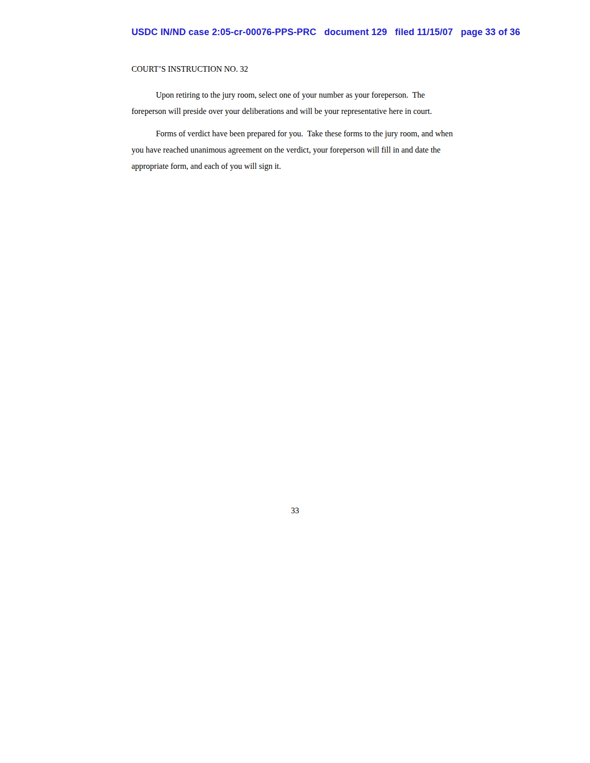USDC IN/ND case 2:05-cr-00076-PPS-PRC document 129 filed 11/15/07 page 33 of 36
COURT’S INSTRUCTION NO. 32
Upon retiring to the jury room, select one of your number as your foreperson. The foreperson will preside over your deliberations and will be your representative here in court.
Forms of verdict have been prepared for you. Take these forms to the jury room, and when you have reached unanimous agreement on the verdict, your foreperson will fill in and date the appropriate form, and each of you will sign it.
33